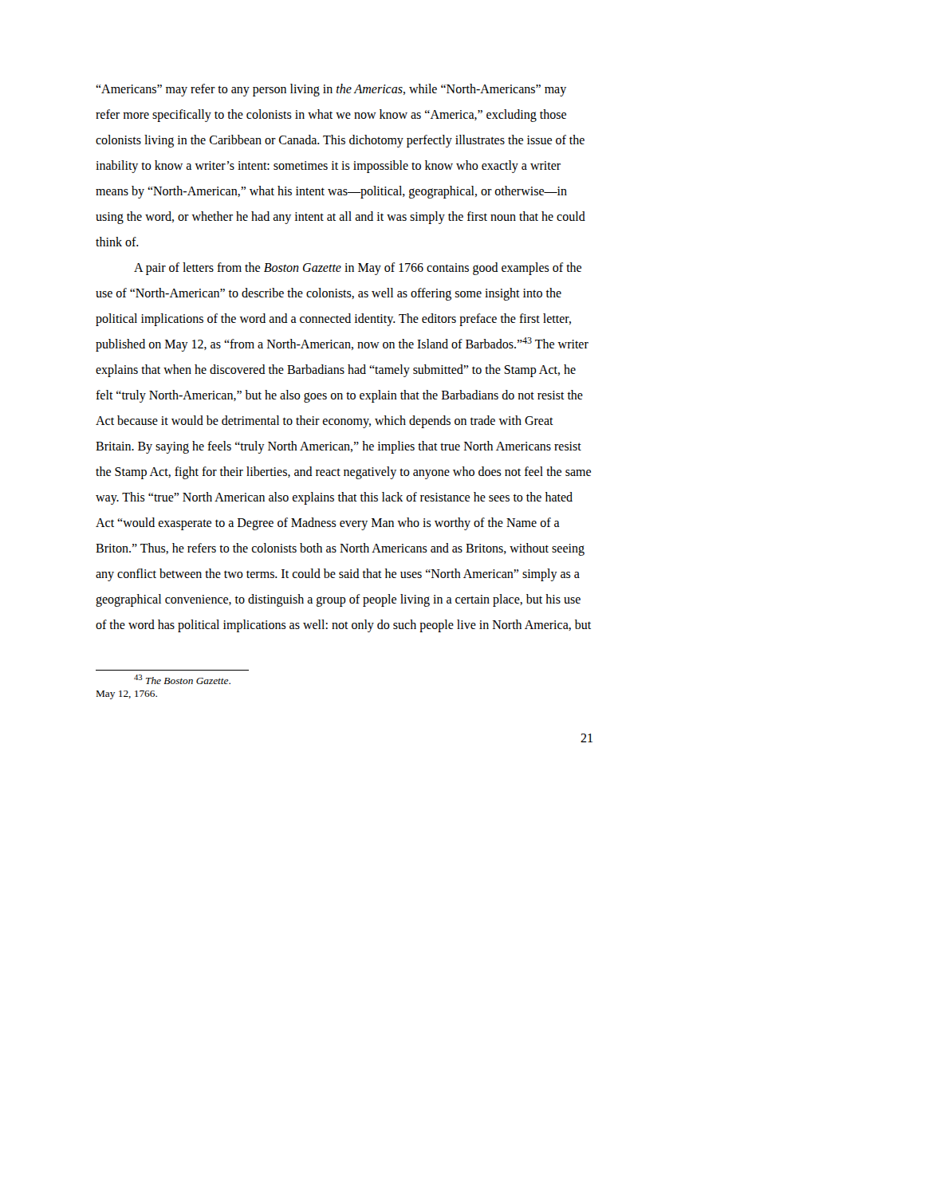“Americans” may refer to any person living in the Americas, while “North-Americans” may refer more specifically to the colonists in what we now know as “America,” excluding those colonists living in the Caribbean or Canada. This dichotomy perfectly illustrates the issue of the inability to know a writer’s intent: sometimes it is impossible to know who exactly a writer means by “North-American,” what his intent was—political, geographical, or otherwise—in using the word, or whether he had any intent at all and it was simply the first noun that he could think of.
A pair of letters from the Boston Gazette in May of 1766 contains good examples of the use of “North-American” to describe the colonists, as well as offering some insight into the political implications of the word and a connected identity. The editors preface the first letter, published on May 12, as “from a North-American, now on the Island of Barbados.”43 The writer explains that when he discovered the Barbadians had “tamely submitted” to the Stamp Act, he felt “truly North-American,” but he also goes on to explain that the Barbadians do not resist the Act because it would be detrimental to their economy, which depends on trade with Great Britain. By saying he feels “truly North American,” he implies that true North Americans resist the Stamp Act, fight for their liberties, and react negatively to anyone who does not feel the same way. This “true” North American also explains that this lack of resistance he sees to the hated Act “would exasperate to a Degree of Madness every Man who is worthy of the Name of a Briton.” Thus, he refers to the colonists both as North Americans and as Britons, without seeing any conflict between the two terms. It could be said that he uses “North American” simply as a geographical convenience, to distinguish a group of people living in a certain place, but his use of the word has political implications as well: not only do such people live in North America, but
43 The Boston Gazette. May 12, 1766.
21